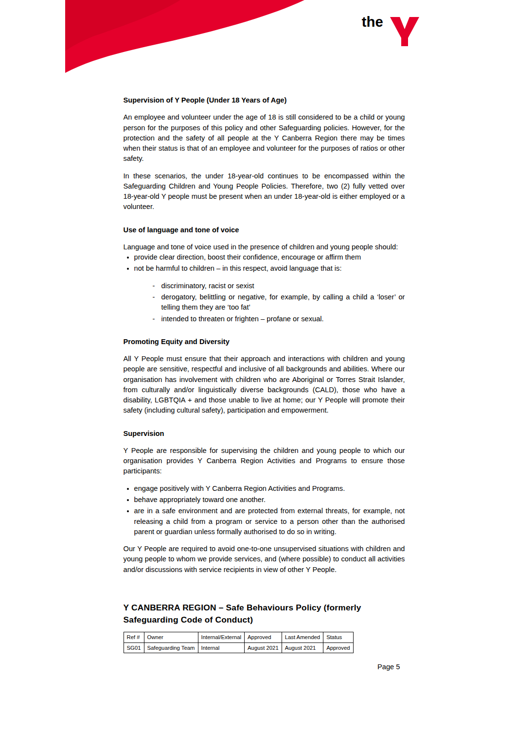the
Supervision of Y People (Under 18 Years of Age)
An employee and volunteer under the age of 18 is still considered to be a child or young person for the purposes of this policy and other Safeguarding policies. However, for the protection and the safety of all people at the Y Canberra Region there may be times when their status is that of an employee and volunteer for the purposes of ratios or other safety.
In these scenarios, the under 18-year-old continues to be encompassed within the Safeguarding Children and Young People Policies. Therefore, two (2) fully vetted over 18-year-old Y people must be present when an under 18-year-old is either employed or a volunteer.
Use of language and tone of voice
Language and tone of voice used in the presence of children and young people should:
provide clear direction, boost their confidence, encourage or affirm them
not be harmful to children – in this respect, avoid language that is:
discriminatory, racist or sexist
derogatory, belittling or negative, for example, by calling a child a ‘loser’ or telling them they are ‘too fat’
intended to threaten or frighten – profane or sexual.
Promoting Equity and Diversity
All Y People must ensure that their approach and interactions with children and young people are sensitive, respectful and inclusive of all backgrounds and abilities. Where our organisation has involvement with children who are Aboriginal or Torres Strait Islander, from culturally and/or linguistically diverse backgrounds (CALD), those who have a disability, LGBTQIA + and those unable to live at home; our Y People will promote their safety (including cultural safety), participation and empowerment.
Supervision
Y People are responsible for supervising the children and young people to which our organisation provides Y Canberra Region Activities and Programs to ensure those participants:
engage positively with Y Canberra Region Activities and Programs.
behave appropriately toward one another.
are in a safe environment and are protected from external threats, for example, not releasing a child from a program or service to a person other than the authorised parent or guardian unless formally authorised to do so in writing.
Our Y People are required to avoid one-to-one unsupervised situations with children and young people to whom we provide services, and (where possible) to conduct all activities and/or discussions with service recipients in view of other Y People.
Y CANBERRA REGION – Safe Behaviours Policy (formerly Safeguarding Code of Conduct)
| Ref # | Owner | Internal/External | Approved | Last Amended | Status |
| SG01 | Safeguarding Team | Internal | August 2021 | August 2021 | Approved |
Page 5